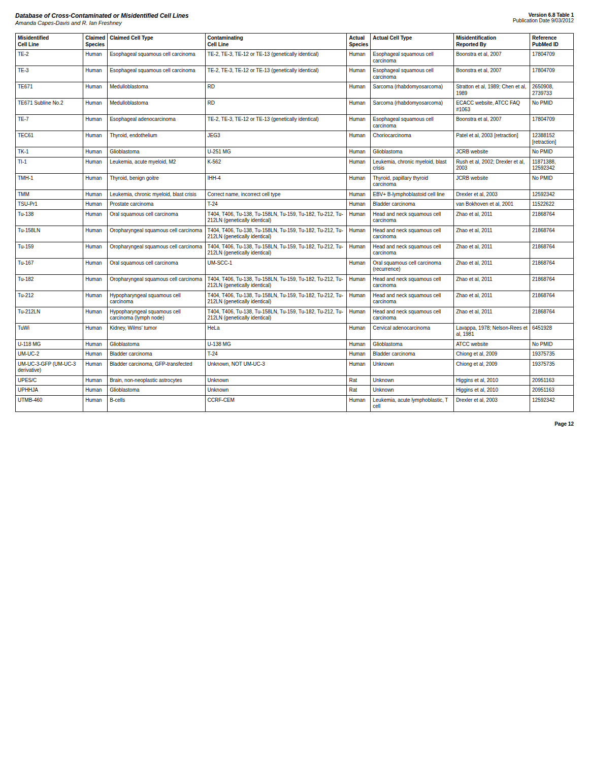Database of Cross-Contaminated or Misidentified Cell Lines
Amanda Capes-Davis and R. Ian Freshney
Version 6.8 Table 1
Publication Date 9/03/2012
| Misidentified Cell Line | Claimed Species | Claimed Cell Type | Contaminating Cell Line | Actual Species | Actual Cell Type | Misidentification Reported By | Reference PubMed ID |
| --- | --- | --- | --- | --- | --- | --- | --- |
| TE-2 | Human | Esophageal squamous cell carcinoma | TE-2, TE-3, TE-12 or TE-13 (genetically identical) | Human | Esophageal squamous cell carcinoma | Boonstra et al, 2007 | 17804709 |
| TE-3 | Human | Esophageal squamous cell carcinoma | TE-2, TE-3, TE-12 or TE-13 (genetically identical) | Human | Esophageal squamous cell carcinoma | Boonstra et al, 2007 | 17804709 |
| TE671 | Human | Medulloblastoma | RD | Human | Sarcoma (rhabdomyosarcoma) | Stratton et al, 1989; Chen et al, 1989 | 2650908, 2739733 |
| TE671 Subline No.2 | Human | Medulloblastoma | RD | Human | Sarcoma (rhabdomyosarcoma) | ECACC website, ATCC FAQ #1063 | No PMID |
| TE-7 | Human | Esophageal adenocarcinoma | TE-2, TE-3, TE-12 or TE-13 (genetically identical) | Human | Esophageal squamous cell carcinoma | Boonstra et al, 2007 | 17804709 |
| TEC61 | Human | Thyroid, endothelium | JEG3 | Human | Choriocarcinoma | Patel et al, 2003 [retraction] | 12388152 [retraction] |
| TK-1 | Human | Glioblastoma | U-251 MG | Human | Glioblastoma | JCRB website | No PMID |
| TI-1 | Human | Leukemia, acute myeloid, M2 | K-562 | Human | Leukemia, chronic myeloid, blast crisis | Rush et al, 2002; Drexler et al, 2003 | 11871388, 12592342 |
| TMH-1 | Human | Thyroid, benign goitre | IHH-4 | Human | Thyroid, papillary thyroid carcinoma | JCRB website | No PMID |
| TMM | Human | Leukemia, chronic myeloid, blast crisis | Correct name, incorrect cell type | Human | EBV+ B-lymphoblastoid cell line | Drexler et al, 2003 | 12592342 |
| TSU-Pr1 | Human | Prostate carcinoma | T-24 | Human | Bladder carcinoma | van Bokhoven et al, 2001 | 11522622 |
| Tu-138 | Human | Oral squamous cell carcinoma | T404, T406, Tu-138, Tu-158LN, Tu-159, Tu-182, Tu-212, Tu-212LN (genetically identical) | Human | Head and neck squamous cell carcinoma | Zhao et al, 2011 | 21868764 |
| Tu-158LN | Human | Oropharyngeal squamous cell carcinoma | T404, T406, Tu-138, Tu-158LN, Tu-159, Tu-182, Tu-212, Tu-212LN (genetically identical) | Human | Head and neck squamous cell carcinoma | Zhao et al, 2011 | 21868764 |
| Tu-159 | Human | Oropharyngeal squamous cell carcinoma | T404, T406, Tu-138, Tu-158LN, Tu-159, Tu-182, Tu-212, Tu-212LN (genetically identical) | Human | Head and neck squamous cell carcinoma | Zhao et al, 2011 | 21868764 |
| Tu-167 | Human | Oral squamous cell carcinoma | UM-SCC-1 | Human | Oral squamous cell carcinoma (recurrence) | Zhao et al, 2011 | 21868764 |
| Tu-182 | Human | Oropharyngeal squamous cell carcinoma | T404, T406, Tu-138, Tu-158LN, Tu-159, Tu-182, Tu-212, Tu-212LN (genetically identical) | Human | Head and neck squamous cell carcinoma | Zhao et al, 2011 | 21868764 |
| Tu-212 | Human | Hypopharyngeal squamous cell carcinoma | T404, T406, Tu-138, Tu-158LN, Tu-159, Tu-182, Tu-212, Tu-212LN (genetically identical) | Human | Head and neck squamous cell carcinoma | Zhao et al, 2011 | 21868764 |
| Tu-212LN | Human | Hypopharyngeal squamous cell carcinoma (lymph node) | T404, T406, Tu-138, Tu-158LN, Tu-159, Tu-182, Tu-212, Tu-212LN (genetically identical) | Human | Head and neck squamous cell carcinoma | Zhao et al, 2011 | 21868764 |
| TuWi | Human | Kidney, Wilms' tumor | HeLa | Human | Cervical adenocarcinoma | Lavappa, 1978; Nelson-Rees et al, 1981 | 6451928 |
| U-118 MG | Human | Glioblastoma | U-138 MG | Human | Glioblastoma | ATCC website | No PMID |
| UM-UC-2 | Human | Bladder carcinoma | T-24 | Human | Bladder carcinoma | Chiong et al, 2009 | 19375735 |
| UM-UC-3-GFP (UM-UC-3 derivative) | Human | Bladder carcinoma, GFP-transfected | Unknown, NOT UM-UC-3 | Human | Unknown | Chiong et al, 2009 | 19375735 |
| UPES/C | Human | Brain, non-neoplastic astrocytes | Unknown | Rat | Unknown | Higgins et al, 2010 | 20951163 |
| UPHHJA | Human | Glioblastoma | Unknown | Rat | Unknown | Higgins et al, 2010 | 20951163 |
| UTMB-460 | Human | B-cells | CCRF-CEM | Human | Leukemia, acute lymphoblastic, T cell | Drexler et al, 2003 | 12592342 |
Page 12